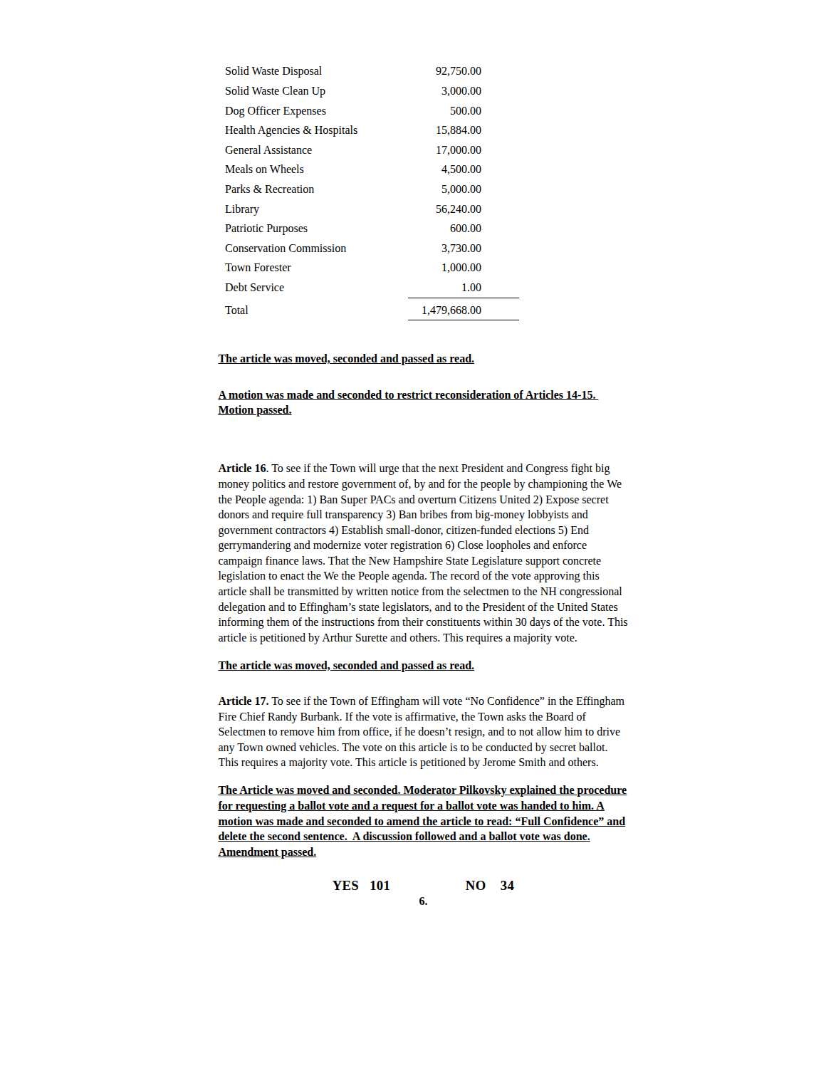| Solid Waste Disposal | 92,750.00 |
| Solid Waste Clean Up | 3,000.00 |
| Dog Officer Expenses | 500.00 |
| Health Agencies & Hospitals | 15,884.00 |
| General Assistance | 17,000.00 |
| Meals on Wheels | 4,500.00 |
| Parks & Recreation | 5,000.00 |
| Library | 56,240.00 |
| Patriotic Purposes | 600.00 |
| Conservation Commission | 3,730.00 |
| Town Forester | 1,000.00 |
| Debt Service | 1.00 |
| Total | 1,479,668.00 |
The article was moved, seconded and passed as read.
A motion was made and seconded to restrict reconsideration of Articles 14-15. Motion passed.
Article 16. To see if the Town will urge that the next President and Congress fight big money politics and restore government of, by and for the people by championing the We the People agenda: 1) Ban Super PACs and overturn Citizens United 2) Expose secret donors and require full transparency 3) Ban bribes from big-money lobbyists and government contractors 4) Establish small-donor, citizen-funded elections 5) End gerrymandering and modernize voter registration 6) Close loopholes and enforce campaign finance laws. That the New Hampshire State Legislature support concrete legislation to enact the We the People agenda. The record of the vote approving this article shall be transmitted by written notice from the selectmen to the NH congressional delegation and to Effingham’s state legislators, and to the President of the United States informing them of the instructions from their constituents within 30 days of the vote. This article is petitioned by Arthur Surette and others. This requires a majority vote.
The article was moved, seconded and passed as read.
Article 17. To see if the Town of Effingham will vote “No Confidence” in the Effingham Fire Chief Randy Burbank. If the vote is affirmative, the Town asks the Board of Selectmen to remove him from office, if he doesn’t resign, and to not allow him to drive any Town owned vehicles. The vote on this article is to be conducted by secret ballot. This requires a majority vote. This article is petitioned by Jerome Smith and others.
The Article was moved and seconded. Moderator Pilkovsky explained the procedure for requesting a ballot vote and a request for a ballot vote was handed to him. A motion was made and seconded to amend the article to read: “Full Confidence” and delete the second sentence. A discussion followed and a ballot vote was done. Amendment passed.
YES 101 NO 34
6.